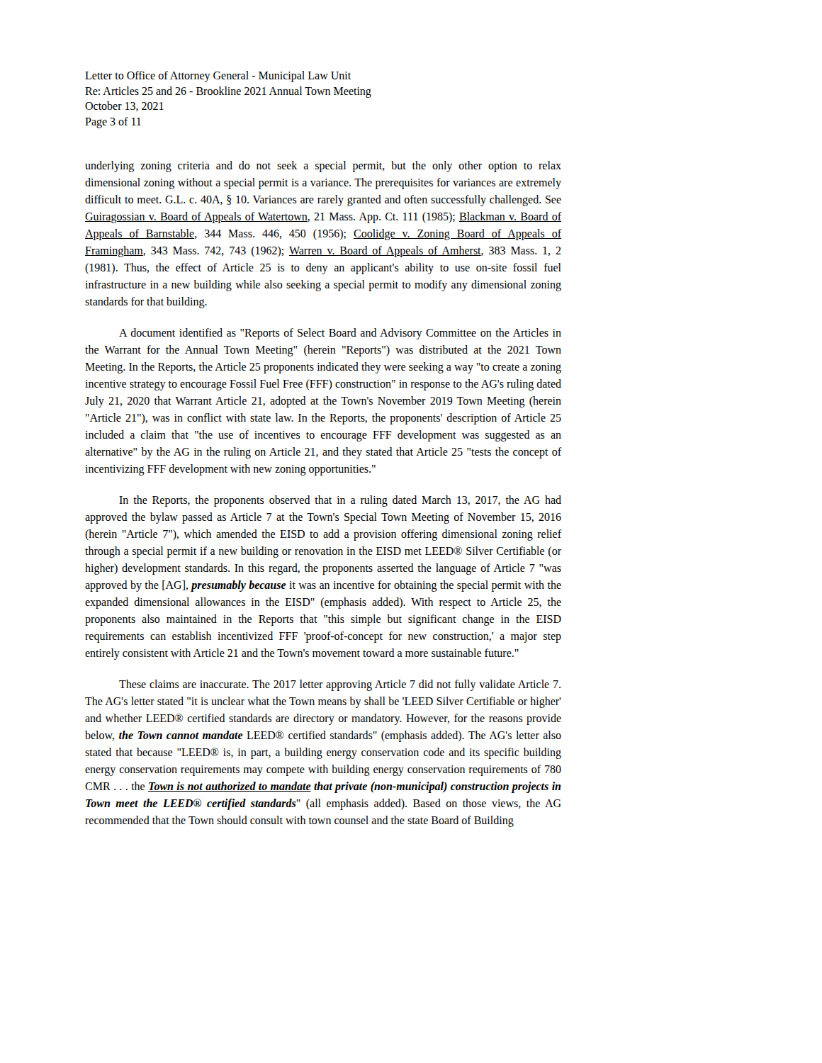Letter to Office of Attorney General - Municipal Law Unit
Re: Articles 25 and 26 - Brookline 2021 Annual Town Meeting
October 13, 2021
Page 3 of 11
underlying zoning criteria and do not seek a special permit, but the only other option to relax dimensional zoning without a special permit is a variance. The prerequisites for variances are extremely difficult to meet. G.L. c. 40A, § 10. Variances are rarely granted and often successfully challenged. See Guiragossian v. Board of Appeals of Watertown, 21 Mass. App. Ct. 111 (1985); Blackman v. Board of Appeals of Barnstable, 344 Mass. 446, 450 (1956); Coolidge v. Zoning Board of Appeals of Framingham, 343 Mass. 742, 743 (1962); Warren v. Board of Appeals of Amherst, 383 Mass. 1, 2 (1981). Thus, the effect of Article 25 is to deny an applicant's ability to use on-site fossil fuel infrastructure in a new building while also seeking a special permit to modify any dimensional zoning standards for that building.
A document identified as "Reports of Select Board and Advisory Committee on the Articles in the Warrant for the Annual Town Meeting" (herein "Reports") was distributed at the 2021 Town Meeting. In the Reports, the Article 25 proponents indicated they were seeking a way "to create a zoning incentive strategy to encourage Fossil Fuel Free (FFF) construction" in response to the AG's ruling dated July 21, 2020 that Warrant Article 21, adopted at the Town's November 2019 Town Meeting (herein "Article 21"), was in conflict with state law. In the Reports, the proponents' description of Article 25 included a claim that "the use of incentives to encourage FFF development was suggested as an alternative" by the AG in the ruling on Article 21, and they stated that Article 25 "tests the concept of incentivizing FFF development with new zoning opportunities."
In the Reports, the proponents observed that in a ruling dated March 13, 2017, the AG had approved the bylaw passed as Article 7 at the Town's Special Town Meeting of November 15, 2016 (herein "Article 7"), which amended the EISD to add a provision offering dimensional zoning relief through a special permit if a new building or renovation in the EISD met LEED® Silver Certifiable (or higher) development standards. In this regard, the proponents asserted the language of Article 7 "was approved by the [AG], presumably because it was an incentive for obtaining the special permit with the expanded dimensional allowances in the EISD" (emphasis added). With respect to Article 25, the proponents also maintained in the Reports that "this simple but significant change in the EISD requirements can establish incentivized FFF 'proof-of-concept for new construction,' a major step entirely consistent with Article 21 and the Town's movement toward a more sustainable future."
These claims are inaccurate. The 2017 letter approving Article 7 did not fully validate Article 7. The AG's letter stated "it is unclear what the Town means by shall be 'LEED Silver Certifiable or higher' and whether LEED® certified standards are directory or mandatory. However, for the reasons provide below, the Town cannot mandate LEED® certified standards" (emphasis added). The AG's letter also stated that because "LEED® is, in part, a building energy conservation code and its specific building energy conservation requirements may compete with building energy conservation requirements of 780 CMR . . . the Town is not authorized to mandate that private (non-municipal) construction projects in Town meet the LEED® certified standards" (all emphasis added). Based on those views, the AG recommended that the Town should consult with town counsel and the state Board of Building